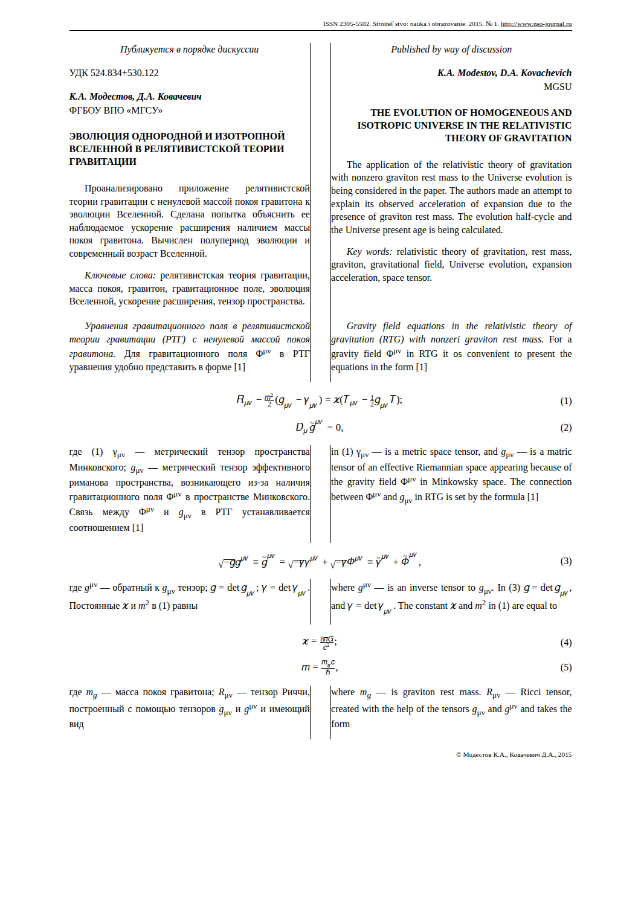ISSN 2305-5502. Stroitel`stvo: nauka i obrazovanie. 2015. № 1. http://www.nso-journal.ru
| Публикуется в порядке дискуссии УДК 524.834+530.122 К.А. Модестов, Д.А. Ковачевич ФГБОУ ВПО «МГСУ» Эволюция однородной и изотропной Вселенной в релятивистской теории гравитации Проанализировано приложение релятивистской теории гравитации с ненулевой массой покоя гравитона к эволюции Вселенной. Сделана попытка объяснить ее наблюдаемое ускорение расширения наличием массы покоя гравитона. Вычислен полупериод эволюции и современный возраст Вселенной. Ключевые слова: релятивистская теория гравитации, масса покоя, гравитон, гравитационное поле, эволюция Вселенной, ускорение расширения, тензор пространства. | | Published by way of discussion K.A. Modestov, D.A. Kovachevich MGSU The evolution of homogeneous and isotropic universe in the relativistic theory of gravitation The application of the relativistic theory of gravitation with nonzero graviton rest mass to the Universe evolution is being considered in the paper. The authors made an attempt to explain its observed acceleration of expansion due to the presence of graviton rest mass. The evolution half-cycle and the Universe present age is being calculated. Key words: relativistic theory of gravitation, rest mass, graviton, gravitational field, Universe evolution, expansion acceleration, space tensor. |
| Уравнения гравитационного поля в релятивистской теории гравитации (РТГ) с ненулевой массой покоя гравитона. Для гравитационного поля Φ μν в РТГ уравнения удобно представить в форме [1] | | Gravity field equations in the relativistic theory of gravitation (RTG) with nonzeri graviton rest mass. For a gravity field Φ μν in RTG it os convenient to present the equations in the form [1] |
Rμν − m2 2 ( gμν − γμν ) = ϰ ( Tμν − 12 gμν T ) ; (1)
Dμ g~μν = 0 , (2)
| где (1) γ μν — метрический тензор пространства Минковского; g μν — метрический тензор эффективного риманова пространства, возникающего из-за наличия гравитационного поля Φ μν в пространстве Минковского. Связь между Φ μν и g μν в РТГ устанавливается соотношением [1] | | in (1) γ μν — is a metric space tensor, and g μν — is a matric tensor of an effective Riemannian space appearing because of the gravity field Φ μν in Minkowsky space. The connection between Φ μν and g μν in RTG is set by the formula [1] |
−g gμν ≡ g~μν = −γ γμν + −γ Φμν ≡ γ~μν + Φ~μν , (3)
| где g μν — обратный к g μν тензор; g = det g μ ν ; γ = det γ μ ν . Постоянные ϰ и m 2 в (1) равны | | where g μν — is an inverse tensor to g μν . In (3) g = det g μ ν , and γ = det γ μ ν . The constant ϰ and m 2 in (1) are equal to |
ϰ = 8πG c2 ; (4)
m = mgc ℏ , (5)
| где m g — масса покоя гравитона; R μν — тензор Риччи, построенный с помощью тензоров g μν и g μν и имеющий вид | | where m g — is graviton rest mass. R μν — Ricci tensor, created with the help of the tensors g μν and g μν and takes the form |
© Модестов К.А., Ковачевич Д.А., 2015